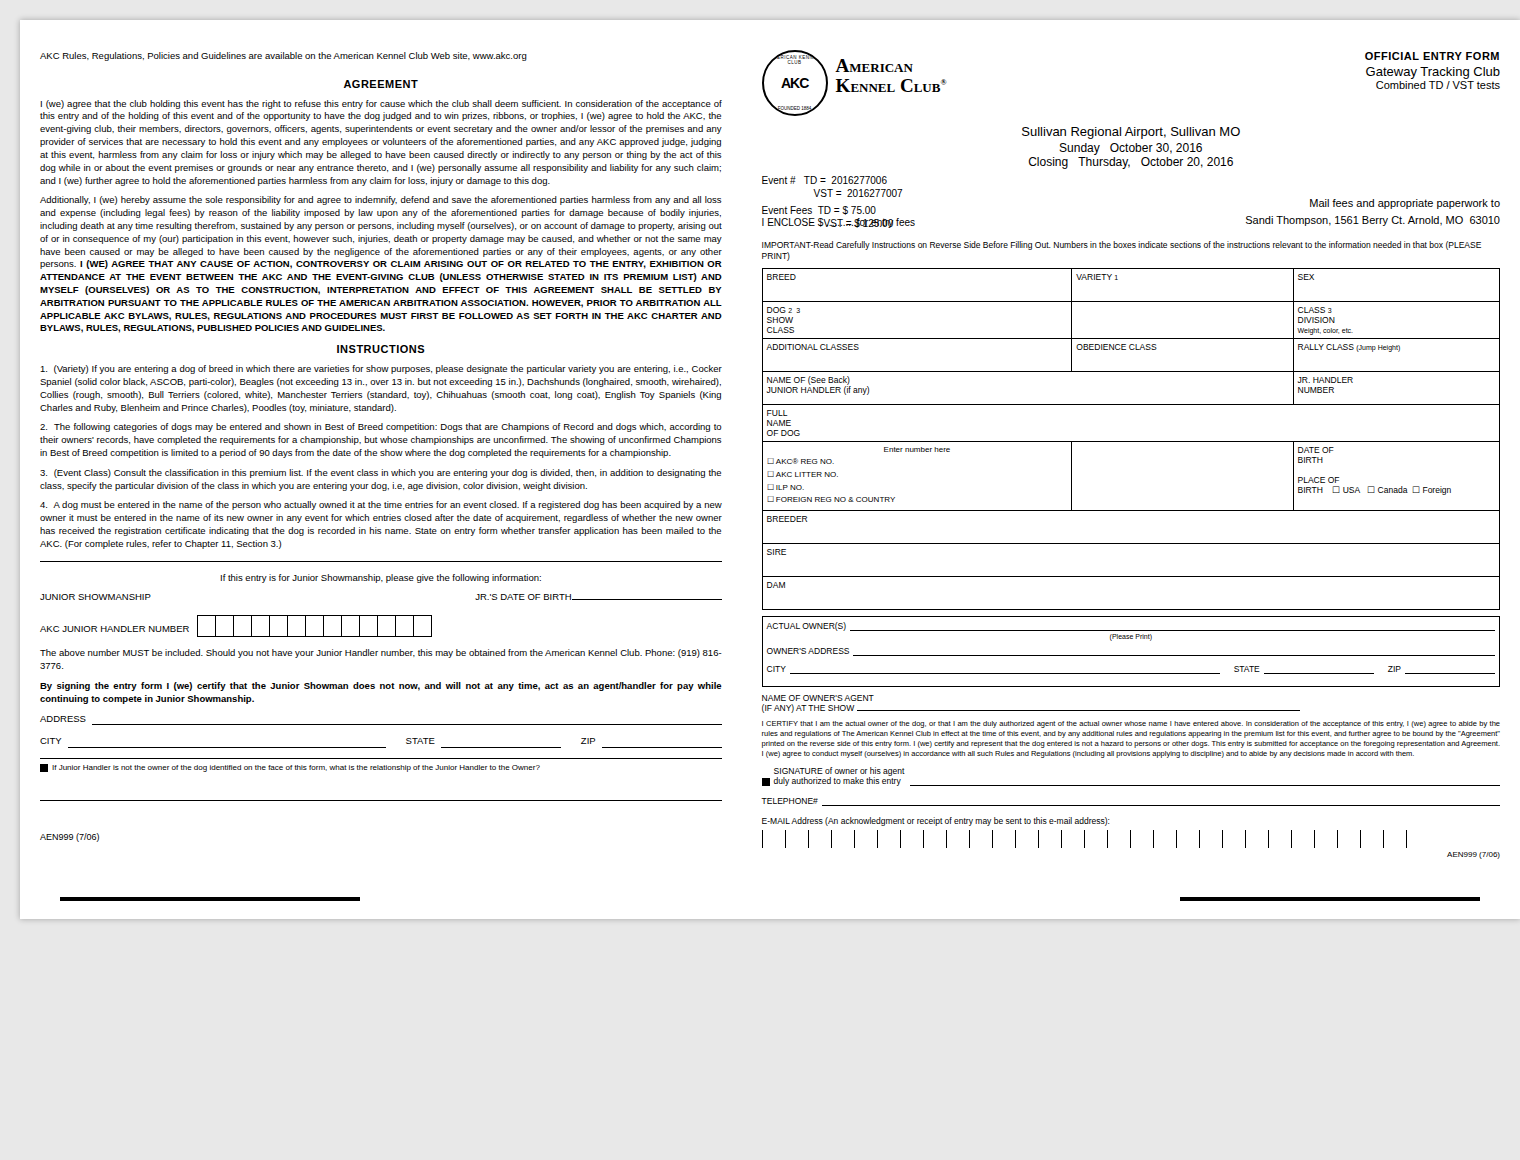AKC Rules, Regulations, Policies and Guidelines are available on the American Kennel Club Web site, www.akc.org
AGREEMENT
I (we) agree that the club holding this event has the right to refuse this entry for cause which the club shall deem sufficient. In consideration of the acceptance of this entry and of the holding of this event and of the opportunity to have the dog judged and to win prizes, ribbons, or trophies, I (we) agree to hold the AKC, the event-giving club, their members, directors, governors, officers, agents, superintendents or event secretary and the owner and/or lessor of the premises and any provider of services that are necessary to hold this event and any employees or volunteers of the aforementioned parties, and any AKC approved judge, judging at this event, harmless from any claim for loss or injury which may be alleged to have been caused directly or indirectly to any person or thing by the act of this dog while in or about the event premises or grounds or near any entrance thereto, and I (we) personally assume all responsibility and liability for any such claim; and I (we) further agree to hold the aforementioned parties harmless from any claim for loss, injury or damage to this dog.
Additionally, I (we) hereby assume the sole responsibility for and agree to indemnify, defend and save the aforementioned parties harmless from any and all loss and expense (including legal fees) by reason of the liability imposed by law upon any of the aforementioned parties for damage because of bodily injuries, including death at any time resulting therefrom, sustained by any person or persons, including myself (ourselves), or on account of damage to property, arising out of or in consequence of my (our) participation in this event, however such, injuries, death or property damage may be caused, and whether or not the same may have been caused or may be alleged to have been caused by the negligence of the aforementioned parties or any of their employees, agents, or any other persons. I (WE) AGREE THAT ANY CAUSE OF ACTION, CONTROVERSY OR CLAIM ARISING OUT OF OR RELATED TO THE ENTRY, EXHIBITION OR ATTENDANCE AT THE EVENT BETWEEN THE AKC AND THE EVENT-GIVING CLUB (UNLESS OTHERWISE STATED IN ITS PREMIUM LIST) AND MYSELF (OURSELVES) OR AS TO THE CONSTRUCTION, INTERPRETATION AND EFFECT OF THIS AGREEMENT SHALL BE SETTLED BY ARBITRATION PURSUANT TO THE APPLICABLE RULES OF THE AMERICAN ARBITRATION ASSOCIATION. HOWEVER, PRIOR TO ARBITRATION ALL APPLICABLE AKC BYLAWS, RULES, REGULATIONS AND PROCEDURES MUST FIRST BE FOLLOWED AS SET FORTH IN THE AKC CHARTER AND BYLAWS, RULES, REGULATIONS, PUBLISHED POLICIES AND GUIDELINES.
INSTRUCTIONS
1. (Variety) If you are entering a dog of breed in which there are varieties for show purposes, please designate the particular variety you are entering, i.e., Cocker Spaniel (solid color black, ASCOB, parti-color), Beagles (not exceeding 13 in., over 13 in. but not exceeding 15 in.), Dachshunds (longhaired, smooth, wirehaired), Collies (rough, smooth), Bull Terriers (colored, white), Manchester Terriers (standard, toy), Chihuahuas (smooth coat, long coat), English Toy Spaniels (King Charles and Ruby, Blenheim and Prince Charles), Poodles (toy, miniature, standard).
2. The following categories of dogs may be entered and shown in Best of Breed competition: Dogs that are Champions of Record and dogs which, according to their owners' records, have completed the requirements for a championship, but whose championships are unconfirmed. The showing of unconfirmed Champions in Best of Breed competition is limited to a period of 90 days from the date of the show where the dog completed the requirements for a championship.
3. (Event Class) Consult the classification in this premium list. If the event class in which you are entering your dog is divided, then, in addition to designating the class, specify the particular division of the class in which you are entering your dog, i.e, age division, color division, weight division.
4. A dog must be entered in the name of the person who actually owned it at the time entries for an event closed. If a registered dog has been acquired by a new owner it must be entered in the name of its new owner in any event for which entries closed after the date of acquirement, regardless of whether the new owner has received the registration certificate indicating that the dog is recorded in his name. State on entry form whether transfer application has been mailed to the AKC. (For complete rules, refer to Chapter 11, Section 3.)
If this entry is for Junior Showmanship, please give the following information:
JUNIOR SHOWMANSHIP JR.'S DATE OF BIRTH
AKC JUNIOR HANDLER NUMBER
The above number MUST be included. Should you not have your Junior Handler number, this may be obtained from the American Kennel Club. Phone: (919) 816-3776.
By signing the entry form I (we) certify that the Junior Showman does not now, and will not at any time, act as an agent/handler for pay while continuing to compete in Junior Showmanship.
ADDRESS
CITY STATE ZIP
If Junior Handler is not the owner of the dog identified on the face of this form, what is the relationship of the Junior Handler to the Owner?
AEN999 (7/06)
AMERICAN KENNEL CLUB
AKC
FOUNDED 1884
American
Kennel Club®
OFFICIAL ENTRY FORM
Gateway Tracking Club
Combined TD / VST tests
Sullivan Regional Airport, Sullivan MO
Sunday October 30, 2016
Closing Thursday, October 20, 2016
Event # TD = 2016277006
VST = 2016277007
Event Fees TD = $ 75.00
VST = $ 125.00
Mail fees and appropriate paperwork to
I ENCLOSE $ ...........for entry fees
Sandi Thompson, 1561 Berry Ct. Arnold, MO 63010
IMPORTANT-Read Carefully Instructions on Reverse Side Before Filling Out. Numbers in the boxes indicate sections of the instructions relevant to the information needed in that box (PLEASE PRINT)
| BREED | VARIETY 1 | SEX |
| DOG 2 3 SHOW CLASS | | CLASS 3 DIVISION Weight, color, etc. |
| ADDITIONAL CLASSES | OBEDIENCE CLASS | RALLY CLASS (Jump Height) |
| NAME OF (See Back) JUNIOR HANDLER (if any) | JR. HANDLER NUMBER |
| FULL NAME OF DOG |
| Enter number here ☐ AKC® REG NO. ☐ AKC LITTER NO. ☐ ILP NO. ☐ FOREIGN REG NO & COUNTRY | | DATE OF BIRTH PLACE OF BIRTH ☐ USA ☐ Canada ☐ Foreign |
| BREEDER |
| SIRE |
| DAM |
ACTUAL OWNER(S)
(Please Print)
OWNER'S ADDRESS
CITY STATE ZIP
NAME OF OWNER'S AGENT
(IF ANY) AT THE SHOW
I CERTIFY that I am the actual owner of the dog, or that I am the duly authorized agent of the actual owner whose name I have entered above. In consideration of the acceptance of this entry, I (we) agree to abide by the rules and regulations of The American Kennel Club in effect at the time of this event, and by any additional rules and regulations appearing in the premium list for this event, and further agree to be bound by the "Agreement" printed on the reverse side of this entry form. I (we) certify and represent that the dog entered is not a hazard to persons or other dogs. This entry is submitted for acceptance on the foregoing representation and Agreement. I (we) agree to conduct myself (ourselves) in accordance with all such Rules and Regulations (including all provisions applying to discipline) and to abide by any decisions made in accord with them.
SIGNATURE of owner or his agent
duly authorized to make this entry
TELEPHONE#
E-MAIL Address (An acknowledgment or receipt of entry may be sent to this e-mail address):
AEN999 (7/06)